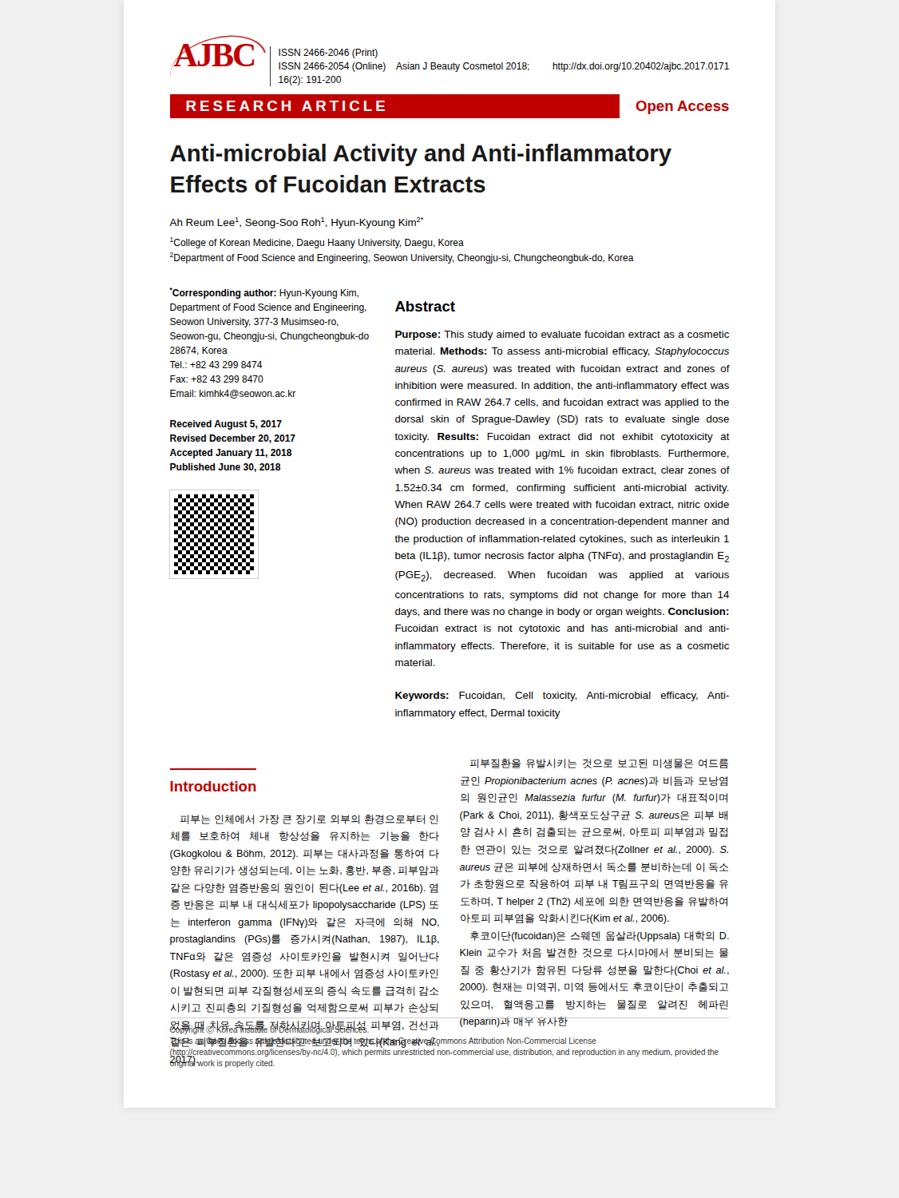AJBC
ISSN 2466-2046 (Print)
ISSN 2466-2054 (Online) Asian J Beauty Cosmetol 2018; 16(2): 191-200
http://dx.doi.org/10.20402/ajbc.2017.0171
RESEARCH ARTICLE
Open Access
Anti-microbial Activity and Anti-inflammatory Effects of Fucoidan Extracts
Ah Reum Lee1, Seong-Soo Roh1, Hyun-Kyoung Kim2*
1College of Korean Medicine, Daegu Haany University, Daegu, Korea
2Department of Food Science and Engineering, Seowon University, Cheongju-si, Chungcheongbuk-do, Korea
*Corresponding author: Hyun-Kyoung Kim, Department of Food Science and Engineering, Seowon University, 377-3 Musimseo-ro, Seowon-gu, Cheongju-si, Chungcheongbuk-do 28674, Korea
Tel.: +82 43 299 8474
Fax: +82 43 299 8470
Email: kimhk4@seowon.ac.kr
Received August 5, 2017
Revised December 20, 2017
Accepted January 11, 2018
Published June 30, 2018
Abstract
Purpose: This study aimed to evaluate fucoidan extract as a cosmetic material. Methods: To assess anti-microbial efficacy, Staphylococcus aureus (S. aureus) was treated with fucoidan extract and zones of inhibition were measured. In addition, the anti-inflammatory effect was confirmed in RAW 264.7 cells, and fucoidan extract was applied to the dorsal skin of Sprague-Dawley (SD) rats to evaluate single dose toxicity. Results: Fucoidan extract did not exhibit cytotoxicity at concentrations up to 1,000 μg/mL in skin fibroblasts. Furthermore, when S. aureus was treated with 1% fucoidan extract, clear zones of 1.52±0.34 cm formed, confirming sufficient anti-microbial activity. When RAW 264.7 cells were treated with fucoidan extract, nitric oxide (NO) production decreased in a concentration-dependent manner and the production of inflammation-related cytokines, such as interleukin 1 beta (IL1β), tumor necrosis factor alpha (TNFα), and prostaglandin E2 (PGE2), decreased. When fucoidan was applied at various concentrations to rats, symptoms did not change for more than 14 days, and there was no change in body or organ weights. Conclusion: Fucoidan extract is not cytotoxic and has anti-microbial and anti-inflammatory effects. Therefore, it is suitable for use as a cosmetic material.
Keywords: Fucoidan, Cell toxicity, Anti-microbial efficacy, Anti-inflammatory effect, Dermal toxicity
Introduction
피부는 인체에서 가장 큰 장기로 외부의 환경으로부터 인체를 보호하여 체내 항상성을 유지하는 기능을 한다(Gkogkolou & Böhm, 2012). 피부는 대사과정을 통하여 다양한 유리기가 생성되는데, 이는 노화, 홍반, 부종, 피부암과 같은 다양한 염증반응의 원인이 된다(Lee et al., 2016b). 염증 반응은 피부 내 대식세포가 lipopolysaccharide (LPS) 또는 interferon gamma (IFNγ)와 같은 자극에 의해 NO, prostaglandins (PGs)를 증가시켜(Nathan, 1987), IL1β, TNFα와 같은 염증성 사이토카인을 발현시켜 일어난다(Rostasy et al., 2000). 또한 피부 내에서 염증성 사이토카인이 발현되면 피부 각질형성세포의 증식 속도를 급격히 감소시키고 진피층의 기질형성을 억제함으로써 피부가 손상되었을 때 치유 속도를 저하시키며 아토피성 피부염, 건선과 같은 피부질환을 유발한다고 보고되어 있다(Kang et al., 2017).
피부질환을 유발시키는 것으로 보고된 미생물은 여드름 균인 Propionibacterium acnes (P. acnes)과 비듬과 모낭염의 원인균인 Malassezia furfur (M. furfur)가 대표적이며(Park & Choi, 2011), 황색포도상구균 S. aureus은 피부 배양 검사 시 흔히 검출되는 균으로써, 아토피 피부염과 밀접한 연관이 있는 것으로 알려졌다(Zollner et al., 2000). S. aureus 균은 피부에 상재하면서 독소를 분비하는데 이 독소가 초항원으로 작용하여 피부 내 T림프구의 면역반응을 유도하며, T helper 2 (Th2) 세포에 의한 면역반응을 유발하여 아토피 피부염을 악화시킨다(Kim et al., 2006).
후코이단(fucoidan)은 스웨덴 웁살라(Uppsala) 대학의 D. Klein 교수가 처음 발견한 것으로 다시마에서 분비되는 물질 중 황산기가 함유된 다당류 성분을 말한다(Choi et al., 2000). 현재는 미역귀, 미역 등에서도 후코이단이 추출되고 있으며, 혈액응고를 방지하는 물질로 알려진 헤파린(heparin)과 매우 유사한
Copyright ⓒ Korea Institute of Dermatological Sciences.
This is an Open Access article distributed under the terms of the Creative Commons Attribution Non-Commercial License
(http://creativecommons.org/licenses/by-nc/4.0), which permits unrestricted non-commercial use, distribution, and reproduction in any medium, provided the original work is properly cited.